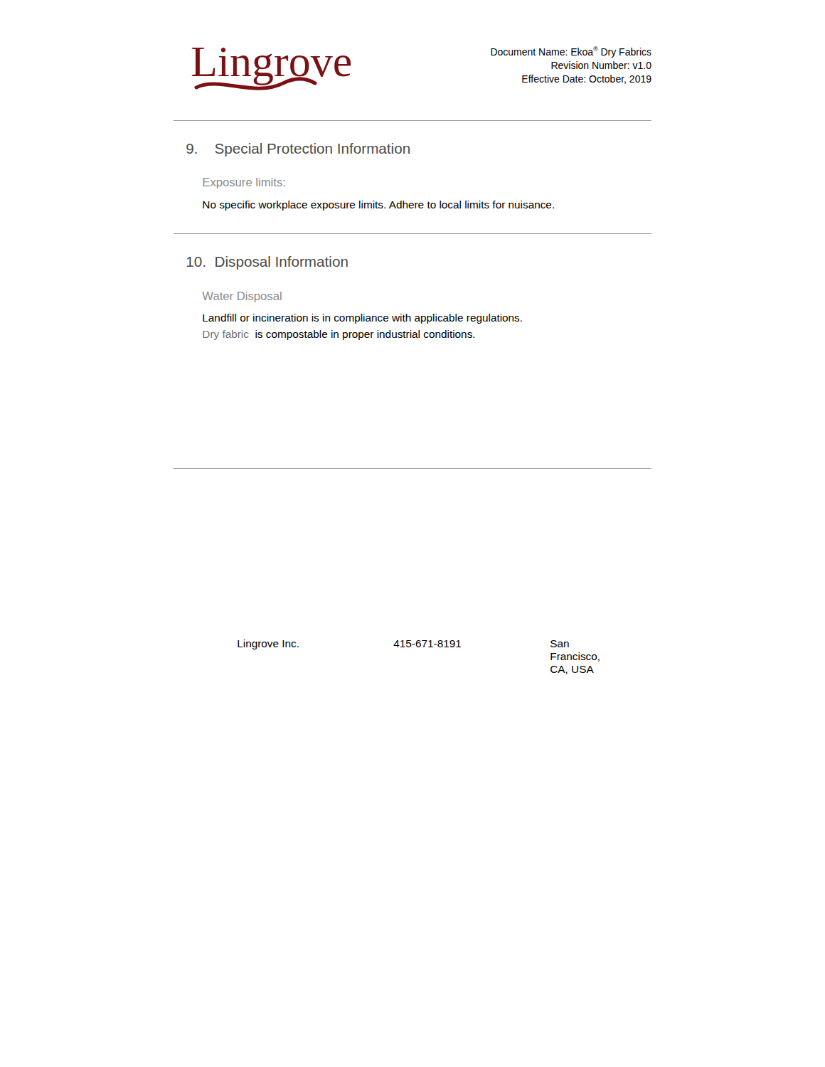Lingrove
Document Name: Ekoa® Dry Fabrics
Revision Number: v1.0
Effective Date: October, 2019
9. Special Protection Information
Exposure limits:
No specific workplace exposure limits. Adhere to local limits for nuisance.
10. Disposal Information
Water Disposal
Landfill or incineration is in compliance with applicable regulations.
Dry fabric is compostable in proper industrial conditions.
Lingrove Inc.
415-671-8191
San Francisco, CA, USA